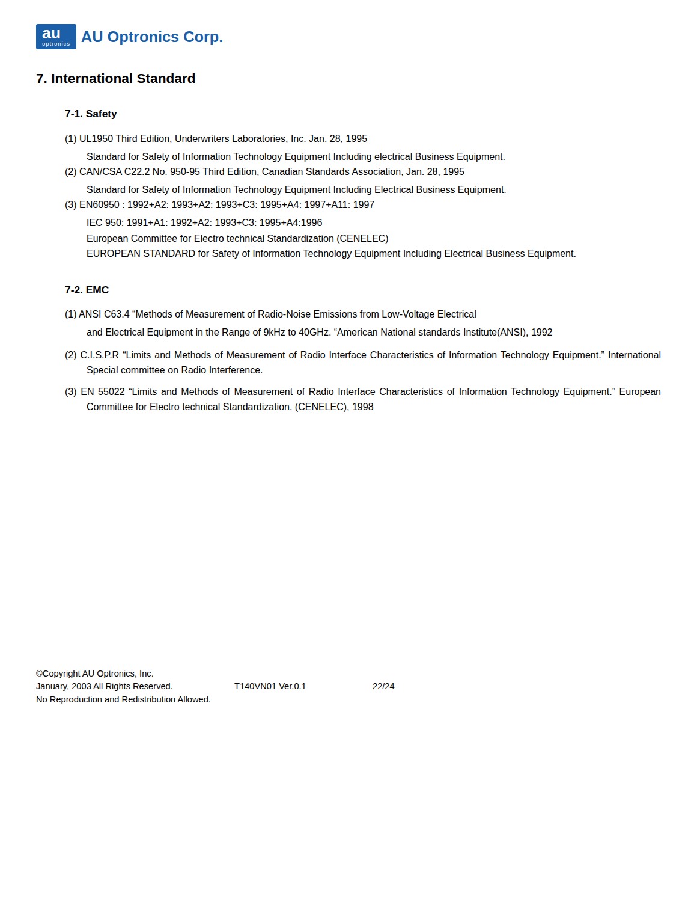auoptronics AU Optronics Corp.
7. International Standard
7-1. Safety
(1) UL1950 Third Edition, Underwriters Laboratories, Inc. Jan. 28, 1995
Standard for Safety of Information Technology Equipment Including electrical Business Equipment.
(2) CAN/CSA C22.2 No. 950-95 Third Edition, Canadian Standards Association, Jan. 28, 1995
Standard for Safety of Information Technology Equipment Including Electrical Business Equipment.
(3) EN60950 : 1992+A2: 1993+A2: 1993+C3: 1995+A4: 1997+A11: 1997
IEC 950: 1991+A1: 1992+A2: 1993+C3: 1995+A4:1996
European Committee for Electro technical Standardization (CENELEC)
EUROPEAN STANDARD for Safety of Information Technology Equipment Including Electrical Business Equipment.
7-2. EMC
(1) ANSI C63.4 “Methods of Measurement of Radio-Noise Emissions from Low-Voltage Electrical
and Electrical Equipment in the Range of 9kHz to 40GHz. “American National standards Institute(ANSI), 1992
(2) C.I.S.P.R “Limits and Methods of Measurement of Radio Interface Characteristics of Information Technology Equipment.” International Special committee on Radio Interference.
(3) EN 55022 “Limits and Methods of Measurement of Radio Interface Characteristics of Information Technology Equipment.” European Committee for Electro technical Standardization. (CENELEC), 1998
©Copyright AU Optronics, Inc.
January, 2003 All Rights Reserved.
T140VN01 Ver.0.1
22/24
No Reproduction and Redistribution Allowed.